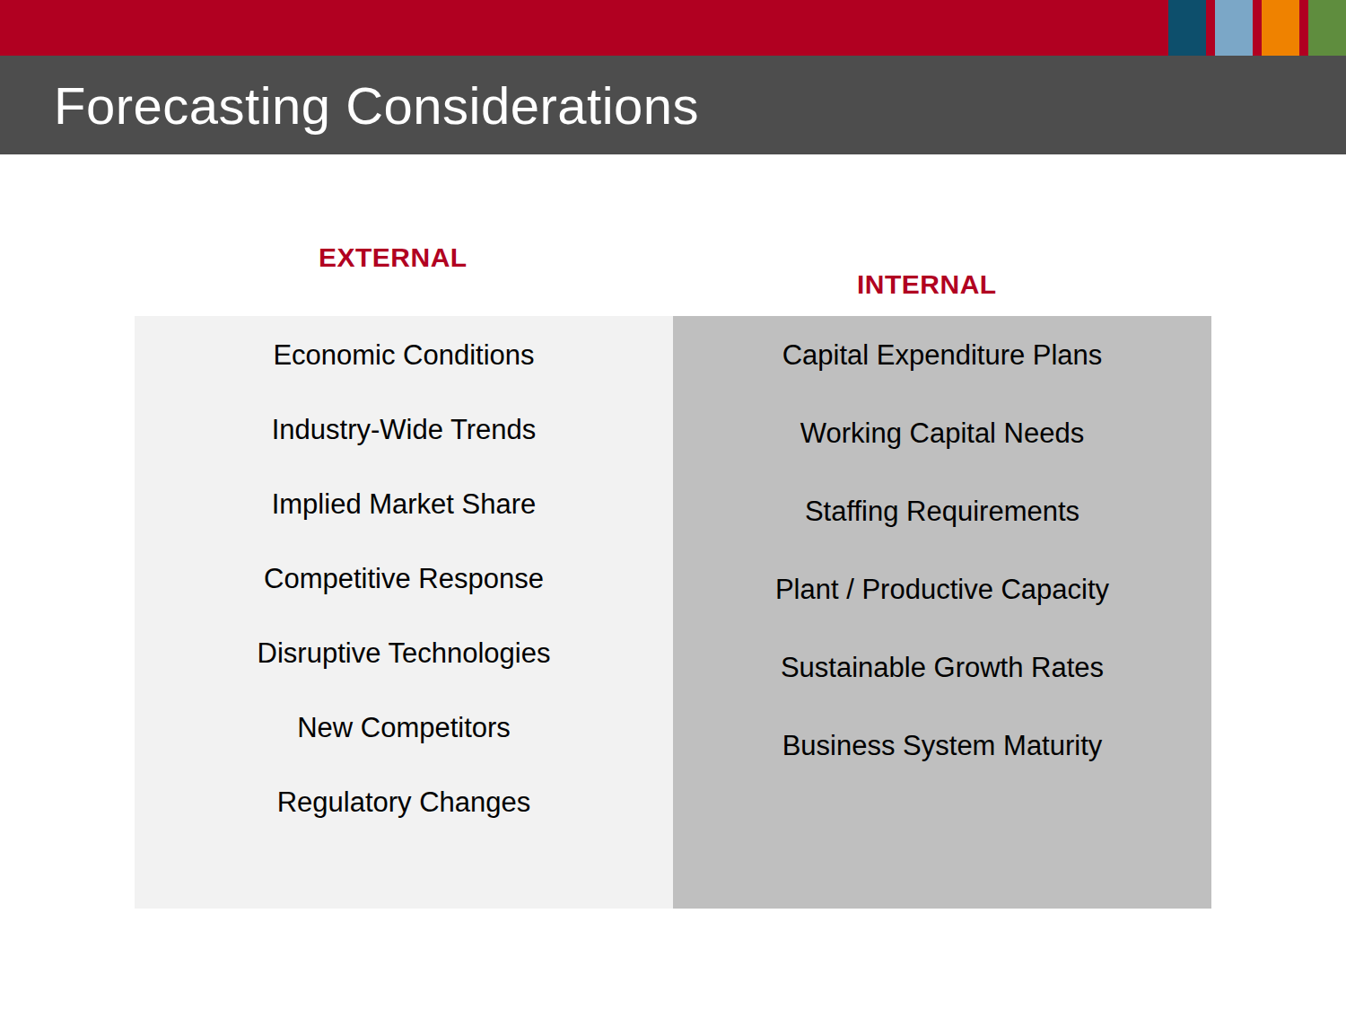Forecasting Considerations
EXTERNAL
INTERNAL
Economic Conditions
Industry-Wide Trends
Implied Market Share
Competitive Response
Disruptive Technologies
New Competitors
Regulatory Changes
Capital Expenditure Plans
Working Capital Needs
Staffing Requirements
Plant / Productive Capacity
Sustainable Growth Rates
Business System Maturity